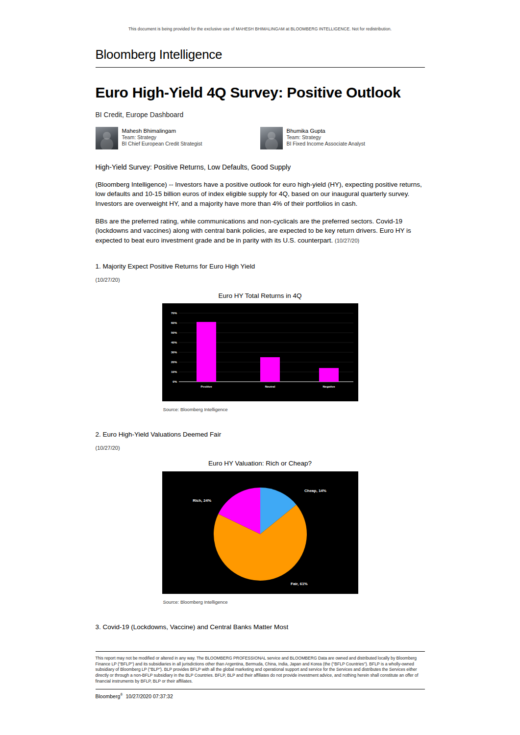This document is being provided for the exclusive use of MAHESH BHIMALINGAM at BLOOMBERG INTELLIGENCE. Not for redistribution.
Bloomberg Intelligence
Euro High-Yield 4Q Survey: Positive Outlook
BI Credit, Europe Dashboard
Mahesh Bhimalingam
Team: Strategy
BI Chief European Credit Strategist
Bhumika Gupta
Team: Strategy
BI Fixed Income Associate Analyst
High-Yield Survey: Positive Returns, Low Defaults, Good Supply
(Bloomberg Intelligence) -- Investors have a positive outlook for euro high-yield (HY), expecting positive returns, low defaults and 10-15 billion euros of index eligible supply for 4Q, based on our inaugural quarterly survey. Investors are overweight HY, and a majority have more than 4% of their portfolios in cash.
BBs are the preferred rating, while communications and non-cyclicals are the preferred sectors. Covid-19 (lockdowns and vaccines) along with central bank policies, are expected to be key return drivers. Euro HY is expected to beat euro investment grade and be in parity with its U.S. counterpart. (10/27/20)
1. Majority Expect Positive Returns for Euro High Yield
(10/27/20)
Euro HY Total Returns in 4Q
70% 60% 50% 40% 30% 20% 10% 0% Positive Neutral Negative
Source: Bloomberg Intelligence
2. Euro High-Yield Valuations Deemed Fair
(10/27/20)
Euro HY Valuation: Rich or Cheap?
Cheap, 14% Rich, 24% Fair, 61%
Source: Bloomberg Intelligence
3. Covid-19 (Lockdowns, Vaccine) and Central Banks Matter Most
This report may not be modified or altered in any way. The BLOOMBERG PROFESSIONAL service and BLOOMBERG Data are owned and distributed locally by Bloomberg Finance LP ("BFLP") and its subsidiaries in all jurisdictions other than Argentina, Bermuda, China, India, Japan and Korea (the ("BFLP Countries"). BFLP is a wholly-owned subsidiary of Bloomberg LP ("BLP"). BLP provides BFLP with all the global marketing and operational support and service for the Services and distributes the Services either directly or through a non-BFLP subsidiary in the BLP Countries. BFLP, BLP and their affiliates do not provide investment advice, and nothing herein shall constitute an offer of financial instruments by BFLP, BLP or their affiliates.
Bloomberg®10/27/2020 07:37:32